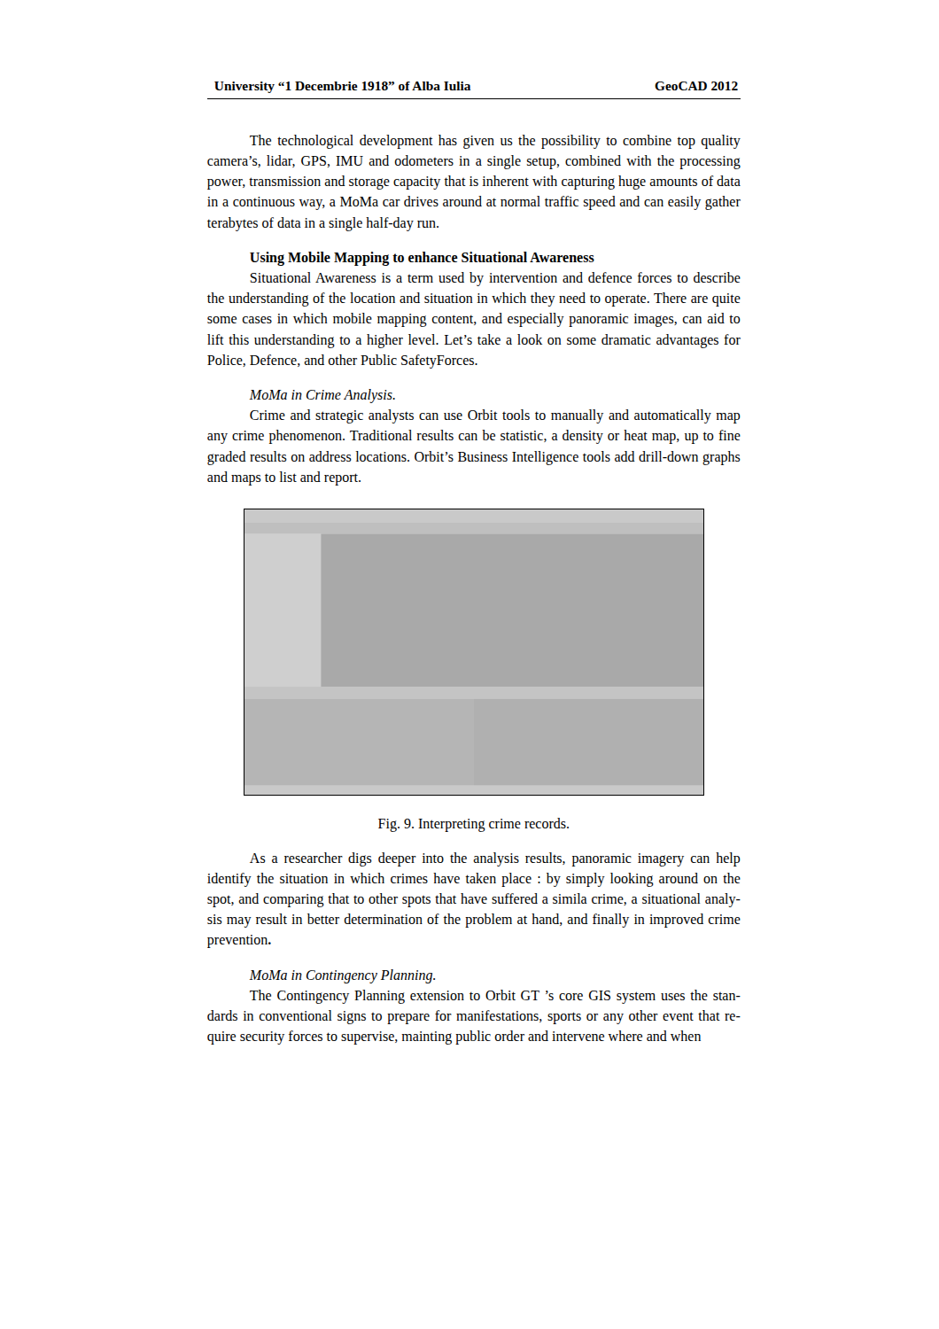University “1 Decembrie 1918” of Alba Iulia GeoCAD 2012
The technological development has given us the possibility to combine top quality camera’s, lidar, GPS, IMU and odometers in a single setup, combined with the processing power, transmission and storage capacity that is inherent with capturing huge amounts of data in a continuous way, a MoMa car drives around at normal traffic speed and can easily gather terabytes of data in a single half-day run.
Using Mobile Mapping to enhance Situational Awareness
Situational Awareness is a term used by intervention and defence forces to describe the understanding of the location and situation in which they need to operate. There are quite some cases in which mobile mapping content, and especially panoramic images, can aid to lift this understanding to a higher level. Let’s take a look on some dramatic advantages for Police, Defence, and other Public SafetyForces.
MoMa in Crime Analysis.
Crime and strategic analysts can use Orbit tools to manually and automatically map any crime phenomenon. Traditional results can be statistic, a density or heat map, up to fine graded results on address locations. Orbit’s Business Intelligence tools add drill-down graphs and maps to list and report.
Fig. 9. Interpreting crime records.
As a researcher digs deeper into the analysis results, panoramic imagery can help identify the situation in which crimes have taken place : by simply looking around on the spot, and comparing that to other spots that have suffered a simila crime, a situational analysis may result in better determination of the problem at hand, and finally in improved crime prevention.
MoMa in Contingency Planning.
The Contingency Planning extension to Orbit GT ’s core GIS system uses the standards in conventional signs to prepare for manifestations, sports or any other event that require security forces to supervise, mainting public order and intervene where and when